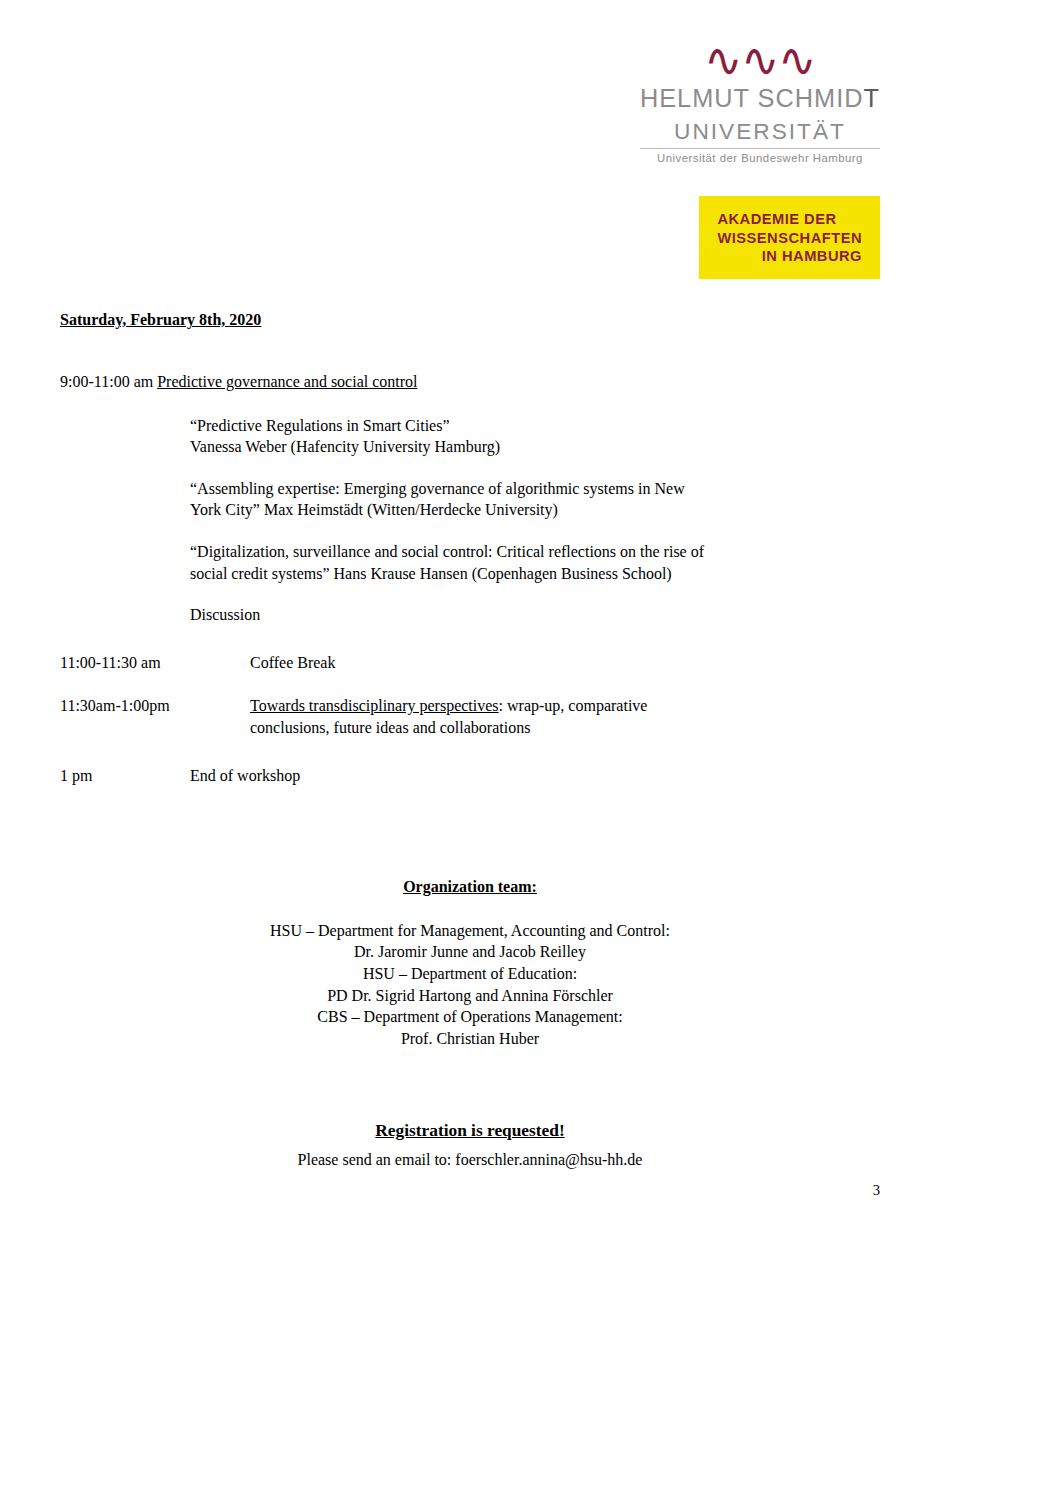∿∿∿
Helmut Schmidt
Universität
Universität der Bundeswehr Hamburg
AKADEMIE DER WISSENSCHAFTEN IN HAMBURG
Saturday, February 8th, 2020
9:00-11:00 am Predictive governance and social control
“Predictive Regulations in Smart Cities” Vanessa Weber (Hafencity University Hamburg)
“Assembling expertise: Emerging governance of algorithmic systems in New York City” Max Heimstädt (Witten/Herdecke University)
“Digitalization, surveillance and social control: Critical reflections on the rise of social credit systems” Hans Krause Hansen (Copenhagen Business School)
Discussion
| 11:00-11:30 am | Coffee Break |
| 11:30am-1:00pm | Towards transdisciplinary perspectives : wrap-up, comparative conclusions, future ideas and collaborations |
1 pm End of workshop
Organization team:
HSU – Department for Management, Accounting and Control:
Dr. Jaromir Junne and Jacob Reilley
HSU – Department of Education:
PD Dr. Sigrid Hartong and Annina Förschler
CBS – Department of Operations Management:
Prof. Christian Huber
Registration is requested!
Please send an email to: foerschler.annina@hsu-hh.de
3